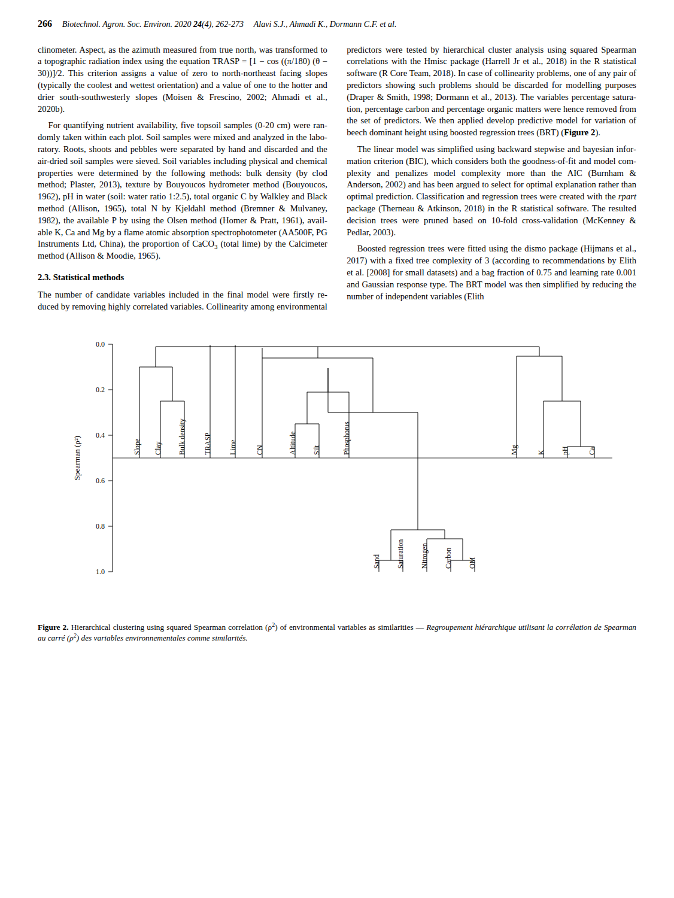266 Biotechnol. Agron. Soc. Environ. 2020 24(4), 262-273 Alavi S.J., Ahmadi K., Dormann C.F. et al.
clinometer. Aspect, as the azimuth measured from true north, was transformed to a topographic radiation index using the equation TRASP = [1 − cos ((π/180) (θ − 30))]/2. This criterion assigns a value of zero to north-northeast facing slopes (typically the coolest and wettest orientation) and a value of one to the hotter and drier south-southwesterly slopes (Moisen & Frescino, 2002; Ahmadi et al., 2020b).
For quantifying nutrient availability, five topsoil samples (0-20 cm) were randomly taken within each plot. Soil samples were mixed and analyzed in the laboratory. Roots, shoots and pebbles were separated by hand and discarded and the air-dried soil samples were sieved. Soil variables including physical and chemical properties were determined by the following methods: bulk density (by clod method; Plaster, 2013), texture by Bouyoucos hydrometer method (Bouyoucos, 1962), pH in water (soil: water ratio 1:2.5), total organic C by Walkley and Black method (Allison, 1965), total N by Kjeldahl method (Bremner & Mulvaney, 1982), the available P by using the Olsen method (Homer & Pratt, 1961), available K, Ca and Mg by a flame atomic absorption spectrophotometer (AA500F, PG Instruments Ltd, China), the proportion of CaCO3 (total lime) by the Calcimeter method (Allison & Moodie, 1965).
2.3. Statistical methods
The number of candidate variables included in the final model were firstly reduced by removing highly correlated variables. Collinearity among environmental predictors were tested by hierarchical cluster analysis using squared Spearman correlations with the Hmisc package (Harrell Jr et al., 2018) in the R statistical software (R Core Team, 2018). In case of collinearity problems, one of any pair of predictors showing such problems should be discarded for modelling purposes (Draper & Smith, 1998; Dormann et al., 2013). The variables percentage saturation, percentage carbon and percentage organic matters were hence removed from the set of predictors. We then applied develop predictive model for variation of beech dominant height using boosted regression trees (BRT) (Figure 2).
The linear model was simplified using backward stepwise and bayesian information criterion (BIC), which considers both the goodness-of-fit and model complexity and penalizes model complexity more than the AIC (Burnham & Anderson, 2002) and has been argued to select for optimal explanation rather than optimal prediction. Classification and regression trees were created with the rpart package (Therneau & Atkinson, 2018) in the R statistical software. The resulted decision trees were pruned based on 10-fold cross-validation (McKenney & Pedlar, 2003).
Boosted regression trees were fitted using the dismo package (Hijmans et al., 2017) with a fixed tree complexity of 3 (according to recommendations by Elith et al. [2008] for small datasets) and a bag fraction of 0.75 and learning rate 0.001 and Gaussian response type. The BRT model was then simplified by reducing the number of independent variables (Elith
0.0 0.2 0.4 0.6 0.8 1.0 Spearman (ρ²) Slope Clay Bulk density TRASP Lime CN Altitude Silt Phosphorus Sand Saturation Nitrogen Carbon OM Mg K pH Ca
Figure 2. Hierarchical clustering using squared Spearman correlation (ρ2) of environmental variables as similarities — Regroupement hiérarchique utilisant la corrélation de Spearman au carré (ρ2) des variables environnementales comme similarités.